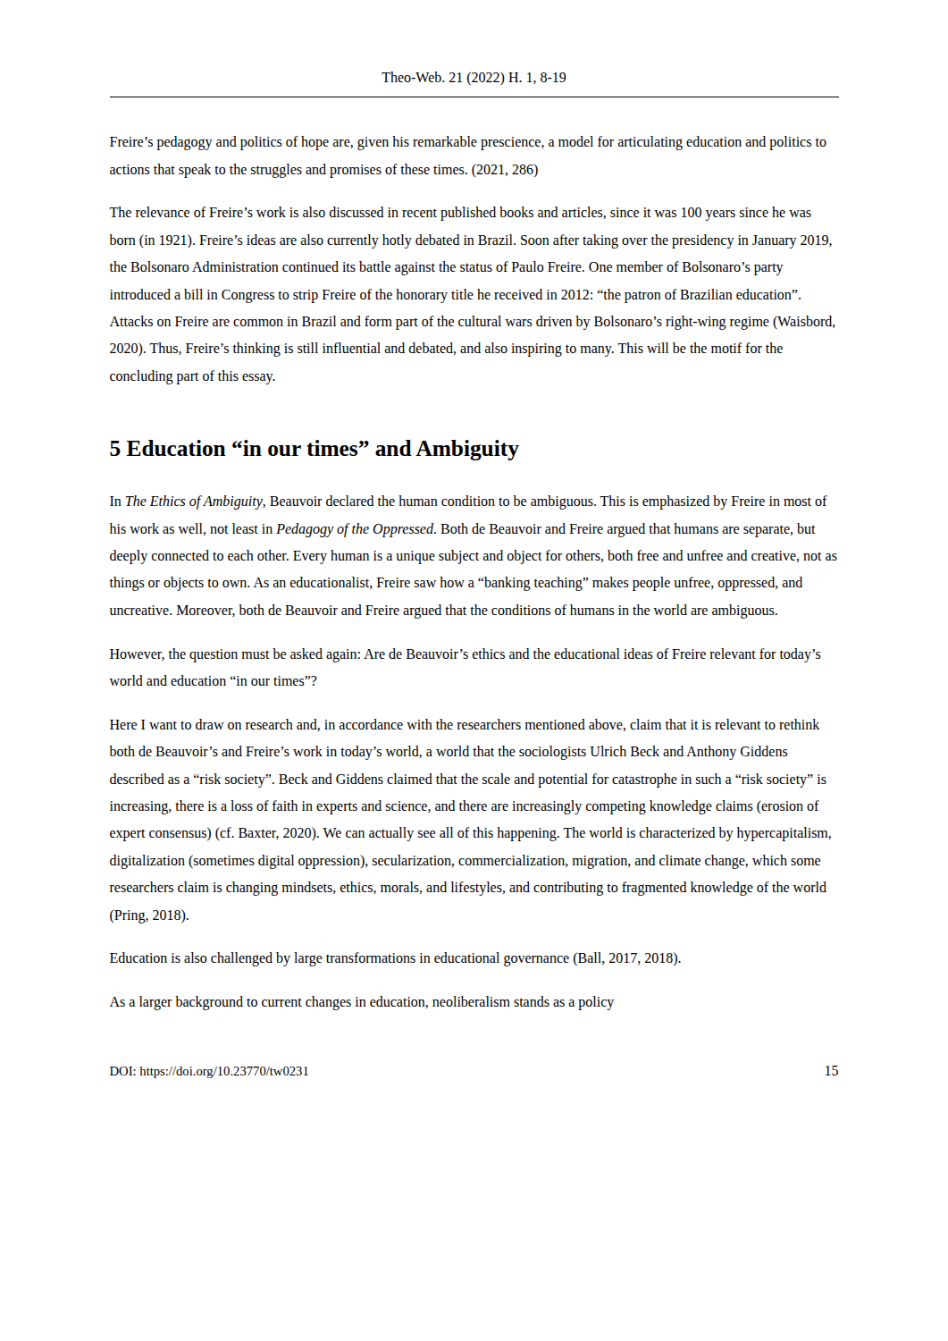Theo-Web. 21 (2022) H. 1, 8-19
Freire’s pedagogy and politics of hope are, given his remarkable prescience, a model for articulating education and politics to actions that speak to the struggles and promises of these times. (2021, 286)
The relevance of Freire’s work is also discussed in recent published books and articles, since it was 100 years since he was born (in 1921). Freire’s ideas are also currently hotly debated in Brazil. Soon after taking over the presidency in January 2019, the Bolsonaro Administration continued its battle against the status of Paulo Freire. One member of Bolsonaro’s party introduced a bill in Congress to strip Freire of the honorary title he received in 2012: “the patron of Brazilian education”. Attacks on Freire are common in Brazil and form part of the cultural wars driven by Bolsonaro’s right-wing regime (Waisbord, 2020). Thus, Freire’s thinking is still influential and debated, and also inspiring to many. This will be the motif for the concluding part of this essay.
5 Education “in our times” and Ambiguity
In The Ethics of Ambiguity, Beauvoir declared the human condition to be ambiguous. This is emphasized by Freire in most of his work as well, not least in Pedagogy of the Oppressed. Both de Beauvoir and Freire argued that humans are separate, but deeply connected to each other. Every human is a unique subject and object for others, both free and unfree and creative, not as things or objects to own. As an educationalist, Freire saw how a “banking teaching” makes people unfree, oppressed, and uncreative. Moreover, both de Beauvoir and Freire argued that the conditions of humans in the world are ambiguous.
However, the question must be asked again: Are de Beauvoir’s ethics and the educational ideas of Freire relevant for today’s world and education “in our times”?
Here I want to draw on research and, in accordance with the researchers mentioned above, claim that it is relevant to rethink both de Beauvoir’s and Freire’s work in today’s world, a world that the sociologists Ulrich Beck and Anthony Giddens described as a “risk society”. Beck and Giddens claimed that the scale and potential for catastrophe in such a “risk society” is increasing, there is a loss of faith in experts and science, and there are increasingly competing knowledge claims (erosion of expert consensus) (cf. Baxter, 2020). We can actually see all of this happening. The world is characterized by hypercapitalism, digitalization (sometimes digital oppression), secularization, commercialization, migration, and climate change, which some researchers claim is changing mindsets, ethics, morals, and lifestyles, and contributing to fragmented knowledge of the world (Pring, 2018).
Education is also challenged by large transformations in educational governance (Ball, 2017, 2018).
As a larger background to current changes in education, neoliberalism stands as a policy
DOI: https://doi.org/10.23770/tw0231 15